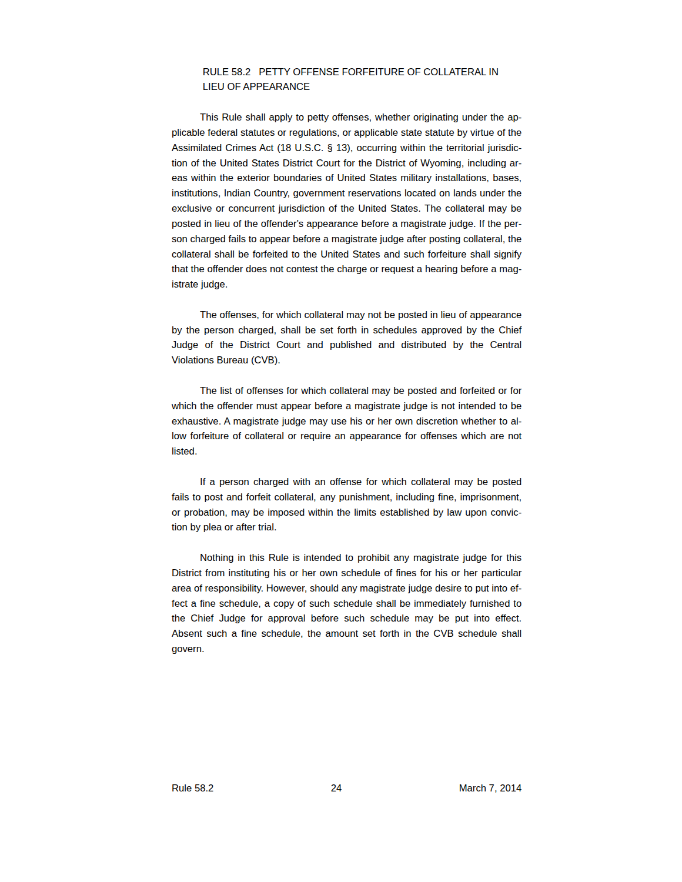RULE 58.2 PETTY OFFENSE FORFEITURE OF COLLATERAL IN LIEU OF APPEARANCE
This Rule shall apply to petty offenses, whether originating under the applicable federal statutes or regulations, or applicable state statute by virtue of the Assimilated Crimes Act (18 U.S.C. § 13), occurring within the territorial jurisdiction of the United States District Court for the District of Wyoming, including areas within the exterior boundaries of United States military installations, bases, institutions, Indian Country, government reservations located on lands under the exclusive or concurrent jurisdiction of the United States. The collateral may be posted in lieu of the offender's appearance before a magistrate judge. If the person charged fails to appear before a magistrate judge after posting collateral, the collateral shall be forfeited to the United States and such forfeiture shall signify that the offender does not contest the charge or request a hearing before a magistrate judge.
The offenses, for which collateral may not be posted in lieu of appearance by the person charged, shall be set forth in schedules approved by the Chief Judge of the District Court and published and distributed by the Central Violations Bureau (CVB).
The list of offenses for which collateral may be posted and forfeited or for which the offender must appear before a magistrate judge is not intended to be exhaustive. A magistrate judge may use his or her own discretion whether to allow forfeiture of collateral or require an appearance for offenses which are not listed.
If a person charged with an offense for which collateral may be posted fails to post and forfeit collateral, any punishment, including fine, imprisonment, or probation, may be imposed within the limits established by law upon conviction by plea or after trial.
Nothing in this Rule is intended to prohibit any magistrate judge for this District from instituting his or her own schedule of fines for his or her particular area of responsibility. However, should any magistrate judge desire to put into effect a fine schedule, a copy of such schedule shall be immediately furnished to the Chief Judge for approval before such schedule may be put into effect. Absent such a fine schedule, the amount set forth in the CVB schedule shall govern.
Rule 58.2
24
March 7, 2014